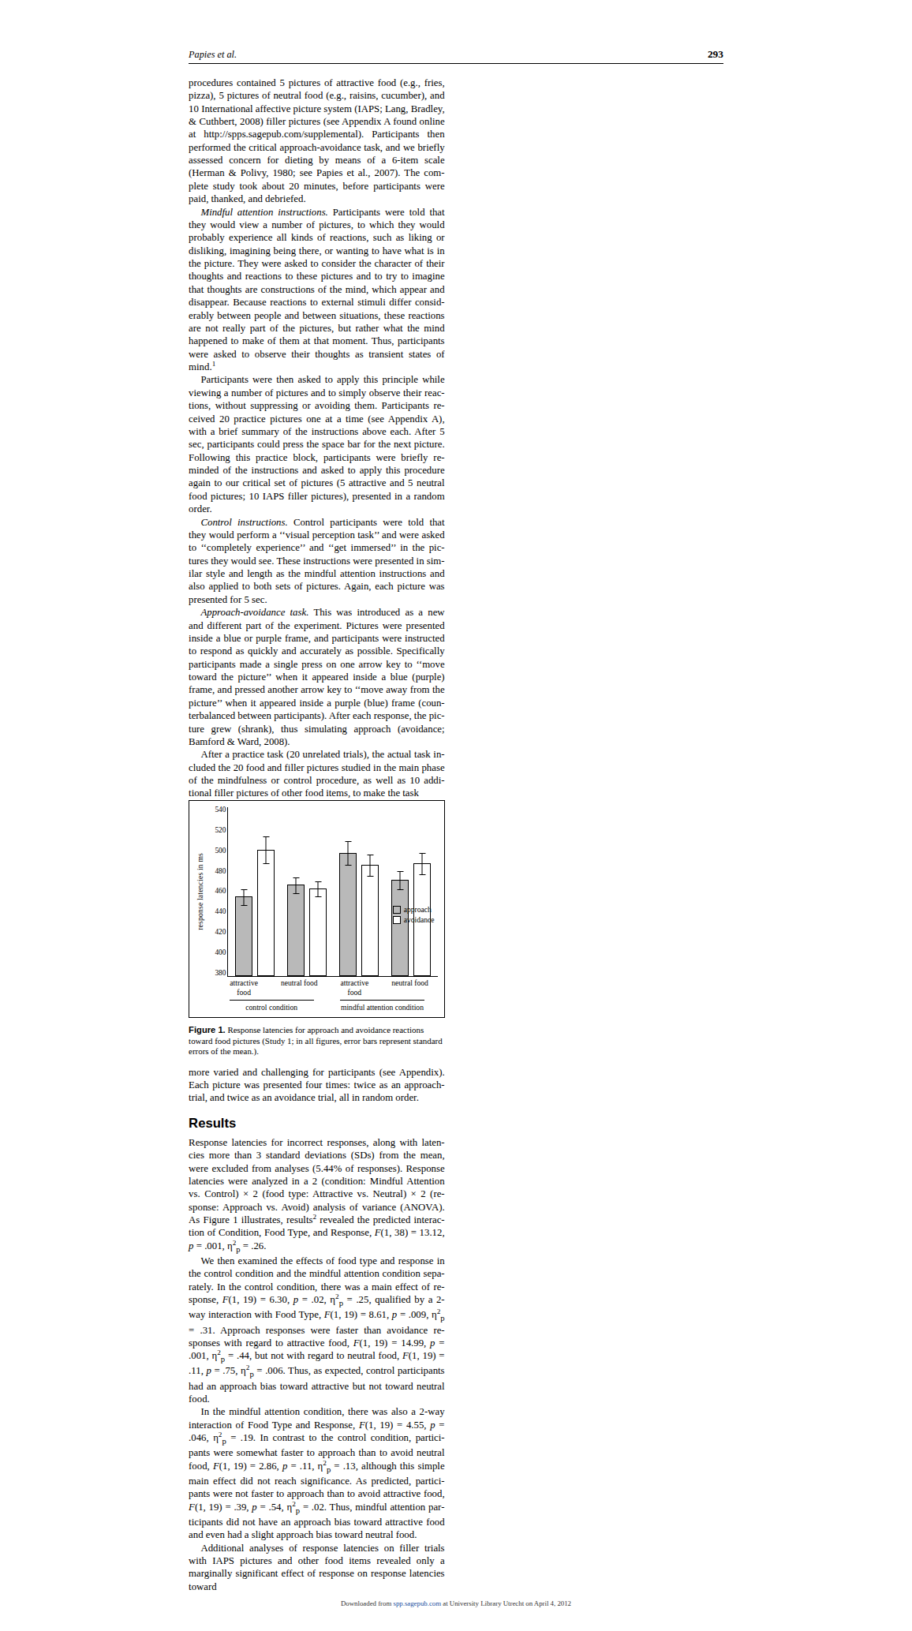Papies et al. 293
procedures contained 5 pictures of attractive food (e.g., fries, pizza), 5 pictures of neutral food (e.g., raisins, cucumber), and 10 International affective picture system (IAPS; Lang, Bradley, & Cuthbert, 2008) filler pictures (see Appendix A found online at http://spps.sagepub.com/supplemental). Participants then performed the critical approach-avoidance task, and we briefly assessed concern for dieting by means of a 6-item scale (Herman & Polivy, 1980; see Papies et al., 2007). The complete study took about 20 minutes, before participants were paid, thanked, and debriefed.
Mindful attention instructions. Participants were told that they would view a number of pictures, to which they would probably experience all kinds of reactions, such as liking or disliking, imagining being there, or wanting to have what is in the picture. They were asked to consider the character of their thoughts and reactions to these pictures and to try to imagine that thoughts are constructions of the mind, which appear and disappear. Because reactions to external stimuli differ considerably between people and between situations, these reactions are not really part of the pictures, but rather what the mind happened to make of them at that moment. Thus, participants were asked to observe their thoughts as transient states of mind.1
Participants were then asked to apply this principle while viewing a number of pictures and to simply observe their reactions, without suppressing or avoiding them. Participants received 20 practice pictures one at a time (see Appendix A), with a brief summary of the instructions above each. After 5 sec, participants could press the space bar for the next picture. Following this practice block, participants were briefly reminded of the instructions and asked to apply this procedure again to our critical set of pictures (5 attractive and 5 neutral food pictures; 10 IAPS filler pictures), presented in a random order.
Control instructions. Control participants were told that they would perform a ‘‘visual perception task’’ and were asked to ‘‘completely experience’’ and ‘‘get immersed’’ in the pictures they would see. These instructions were presented in similar style and length as the mindful attention instructions and also applied to both sets of pictures. Again, each picture was presented for 5 sec.
Approach-avoidance task. This was introduced as a new and different part of the experiment. Pictures were presented inside a blue or purple frame, and participants were instructed to respond as quickly and accurately as possible. Specifically participants made a single press on one arrow key to ‘‘move toward the picture’’ when it appeared inside a blue (purple) frame, and pressed another arrow key to ‘‘move away from the picture’’ when it appeared inside a purple (blue) frame (counterbalanced between participants). After each response, the picture grew (shrank), thus simulating approach (avoidance; Bamford & Ward, 2008).
After a practice task (20 unrelated trials), the actual task included the 20 food and filler pictures studied in the main phase of the mindfulness or control procedure, as well as 10 additional filler pictures of other food items, to make the task
response latencies in ms
540 520 500 480 460 440 420 400 380
approach
avoidance
attractive
food
neutral food
attractive
food
neutral food
control condition
mindful attention condition
Figure 1. Response latencies for approach and avoidance reactions toward food pictures (Study 1; in all figures, error bars represent standard errors of the mean.).
more varied and challenging for participants (see Appendix). Each picture was presented four times: twice as an approach-trial, and twice as an avoidance trial, all in random order.
Results
Response latencies for incorrect responses, along with latencies more than 3 standard deviations (SDs) from the mean, were excluded from analyses (5.44% of responses). Response latencies were analyzed in a 2 (condition: Mindful Attention vs. Control) × 2 (food type: Attractive vs. Neutral) × 2 (response: Approach vs. Avoid) analysis of variance (ANOVA). As Figure 1 illustrates, results2 revealed the predicted interaction of Condition, Food Type, and Response, F(1, 38) = 13.12, p = .001, η2p = .26.
We then examined the effects of food type and response in the control condition and the mindful attention condition separately. In the control condition, there was a main effect of response, F(1, 19) = 6.30, p = .02, η2p = .25, qualified by a 2-way interaction with Food Type, F(1, 19) = 8.61, p = .009, η2p = .31. Approach responses were faster than avoidance responses with regard to attractive food, F(1, 19) = 14.99, p = .001, η2p = .44, but not with regard to neutral food, F(1, 19) = .11, p = .75, η2p = .006. Thus, as expected, control participants had an approach bias toward attractive but not toward neutral food.
In the mindful attention condition, there was also a 2-way interaction of Food Type and Response, F(1, 19) = 4.55, p = .046, η2p = .19. In contrast to the control condition, participants were somewhat faster to approach than to avoid neutral food, F(1, 19) = 2.86, p = .11, η2p = .13, although this simple main effect did not reach significance. As predicted, participants were not faster to approach than to avoid attractive food, F(1, 19) = .39, p = .54, η2p = .02. Thus, mindful attention participants did not have an approach bias toward attractive food and even had a slight approach bias toward neutral food.
Additional analyses of response latencies on filler trials with IAPS pictures and other food items revealed only a marginally significant effect of response on response latencies toward
Downloaded from spp.sagepub.com at University Library Utrecht on April 4, 2012